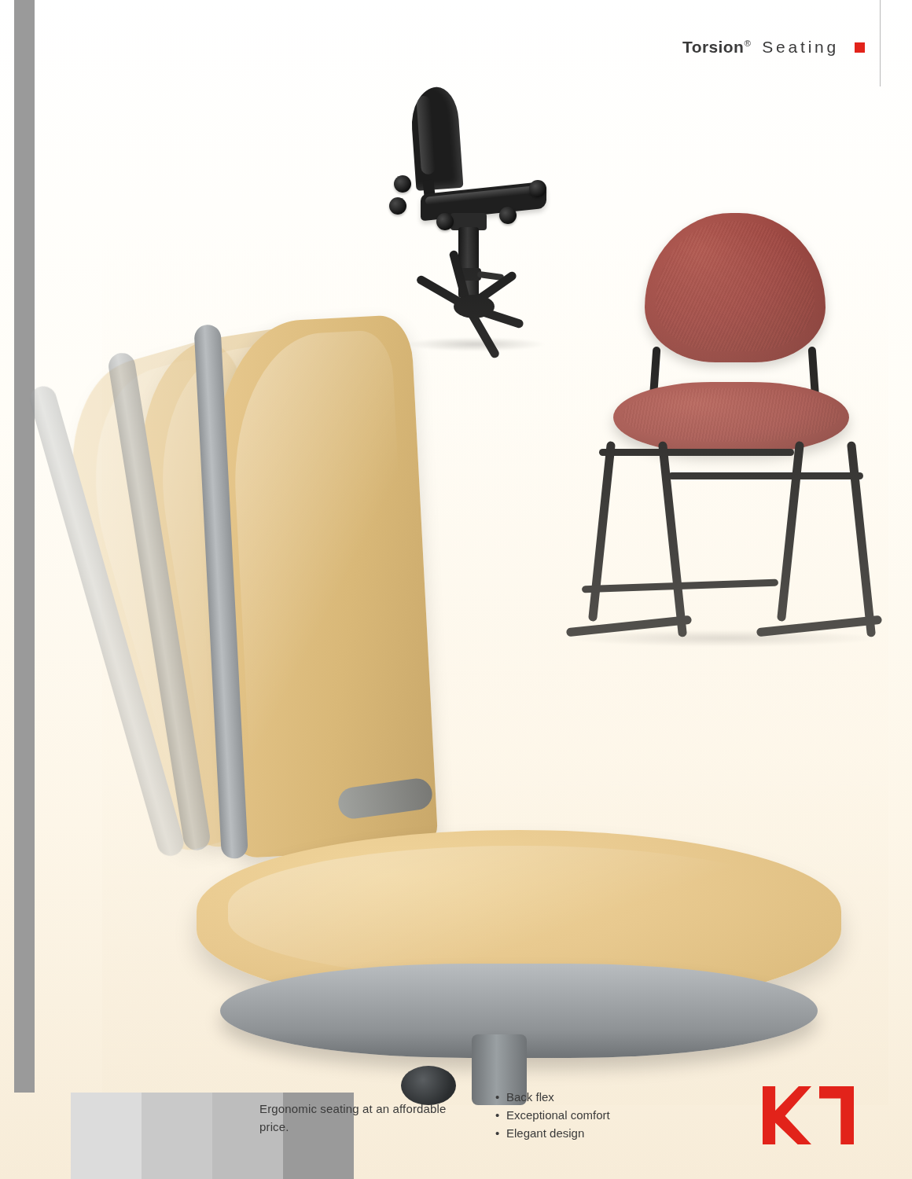Torsion® Seating
Ergonomic seating at an affordable price.
Back flex
Exceptional comfort
Elegant design
KI